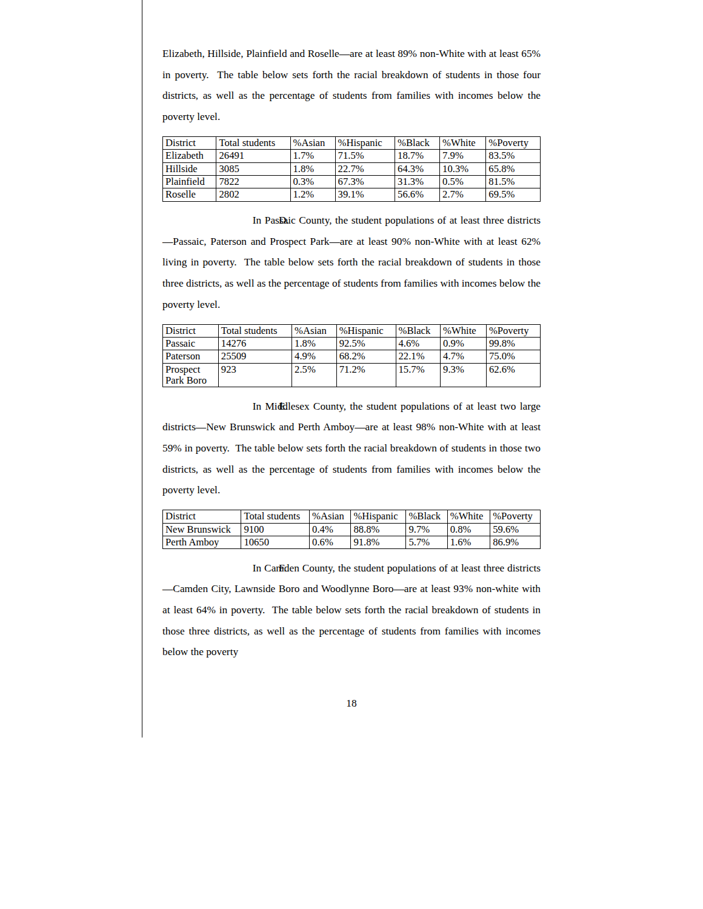Elizabeth, Hillside, Plainfield and Roselle—are at least 89% non-White with at least 65% in poverty. The table below sets forth the racial breakdown of students in those four districts, as well as the percentage of students from families with incomes below the poverty level.
| District | Total students | %Asian | %Hispanic | %Black | %White | %Poverty |
| Elizabeth | 26491 | 1.7% | 71.5% | 18.7% | 7.9% | 83.5% |
| Hillside | 3085 | 1.8% | 22.7% | 64.3% | 10.3% | 65.8% |
| Plainfield | 7822 | 0.3% | 67.3% | 31.3% | 0.5% | 81.5% |
| Roselle | 2802 | 1.2% | 39.1% | 56.6% | 2.7% | 69.5% |
D. In Passaic County, the student populations of at least three districts—Passaic, Paterson and Prospect Park—are at least 90% non-White with at least 62% living in poverty. The table below sets forth the racial breakdown of students in those three districts, as well as the percentage of students from families with incomes below the poverty level.
| District | Total students | %Asian | %Hispanic | %Black | %White | %Poverty |
| Passaic | 14276 | 1.8% | 92.5% | 4.6% | 0.9% | 99.8% |
| Paterson | 25509 | 4.9% | 68.2% | 22.1% | 4.7% | 75.0% |
| Prospect Park Boro | 923 | 2.5% | 71.2% | 15.7% | 9.3% | 62.6% |
E. In Middlesex County, the student populations of at least two large districts—New Brunswick and Perth Amboy—are at least 98% non-White with at least 59% in poverty. The table below sets forth the racial breakdown of students in those two districts, as well as the percentage of students from families with incomes below the poverty level.
| District | Total students | %Asian | %Hispanic | %Black | %White | %Poverty |
| New Brunswick | 9100 | 0.4% | 88.8% | 9.7% | 0.8% | 59.6% |
| Perth Amboy | 10650 | 0.6% | 91.8% | 5.7% | 1.6% | 86.9% |
F. In Camden County, the student populations of at least three districts—Camden City, Lawnside Boro and Woodlynne Boro—are at least 93% non-white with at least 64% in poverty. The table below sets forth the racial breakdown of students in those three districts, as well as the percentage of students from families with incomes below the poverty
18